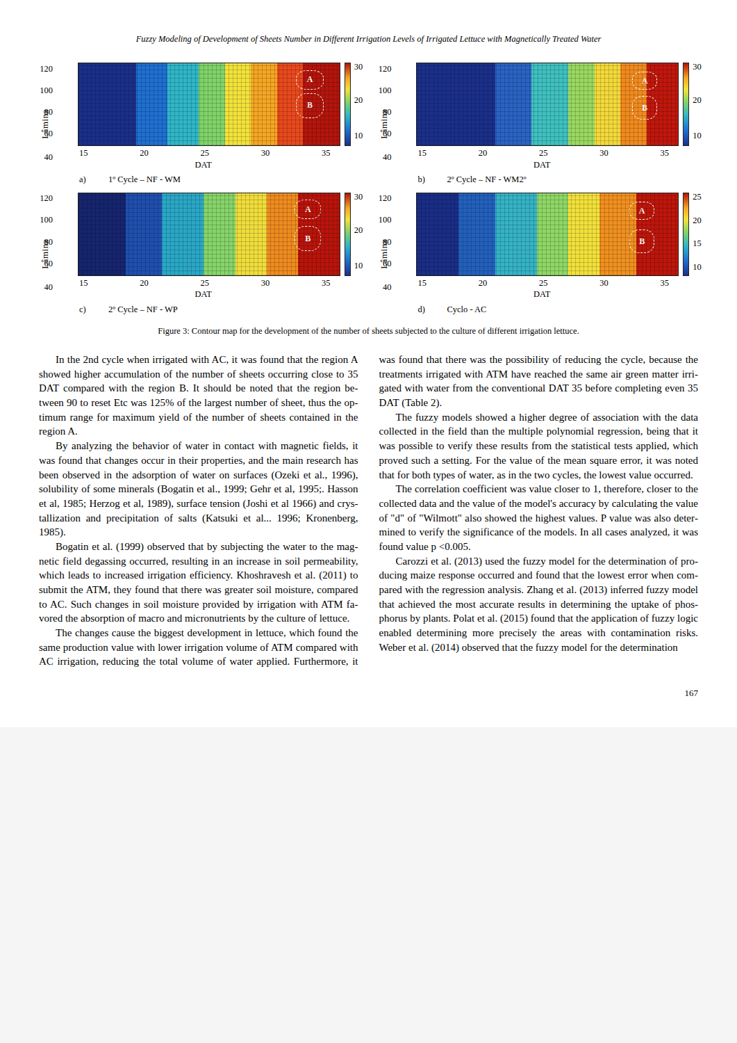Fuzzy Modeling of Development of Sheets Number in Different Irrigation Levels of Irrigated Lettuce with Magnetically Treated Water
Lâmina
120 100 80 60 40
A
B
30 20 10
1520253035
DAT
a) 1º Cycle – NF - WM
Lâmina
120 100 80 60 40
A
B
30 20 10
1520253035
DAT
b) 2º Cycle – NF - WM2º
Lâmina
120 100 80 60 40
A
B
30 20 10
1520253035
DAT
c) 2º Cycle – NF - WP
Lâmina
120 100 80 60 40
A
B
25 20 15 10
1520253035
DAT
d) Cyclo - AC
Figure 3: Contour map for the development of the number of sheets subjected to the culture of different irrigation lettuce.
In the 2nd cycle when irrigated with AC, it was found that the region A showed higher accumulation of the number of sheets occurring close to 35 DAT compared with the region B. It should be noted that the region between 90 to reset Etc was 125% of the largest number of sheet, thus the optimum range for maximum yield of the number of sheets contained in the region A.
By analyzing the behavior of water in contact with magnetic fields, it was found that changes occur in their properties, and the main research has been observed in the adsorption of water on surfaces (Ozeki et al., 1996), solubility of some minerals (Bogatin et al., 1999; Gehr et al, 1995;. Hasson et al, 1985; Herzog et al, 1989), surface tension (Joshi et al 1966) and crystallization and precipitation of salts (Katsuki et al... 1996; Kronenberg, 1985).
Bogatin et al. (1999) observed that by subjecting the water to the magnetic field degassing occurred, resulting in an increase in soil permeability, which leads to increased irrigation efficiency. Khoshravesh et al. (2011) to submit the ATM, they found that there was greater soil moisture, compared to AC. Such changes in soil moisture provided by irrigation with ATM favored the absorption of macro and micronutrients by the culture of lettuce.
The changes cause the biggest development in lettuce, which found the same production value with lower irrigation volume of ATM compared with AC irrigation, reducing the total volume of water applied. Furthermore, it was found that there was the possibility of reducing the cycle, because the treatments irrigated with ATM have reached the same air green matter irrigated with water from the conventional DAT 35 before completing even 35 DAT (Table 2).
The fuzzy models showed a higher degree of association with the data collected in the field than the multiple polynomial regression, being that it was possible to verify these results from the statistical tests applied, which proved such a setting. For the value of the mean square error, it was noted that for both types of water, as in the two cycles, the lowest value occurred.
The correlation coefficient was value closer to 1, therefore, closer to the collected data and the value of the model's accuracy by calculating the value of "d" of "Wilmott" also showed the highest values. P value was also determined to verify the significance of the models. In all cases analyzed, it was found value p <0.005.
Carozzi et al. (2013) used the fuzzy model for the determination of producing maize response occurred and found that the lowest error when compared with the regression analysis. Zhang et al. (2013) inferred fuzzy model that achieved the most accurate results in determining the uptake of phosphorus by plants. Polat et al. (2015) found that the application of fuzzy logic enabled determining more precisely the areas with contamination risks. Weber et al. (2014) observed that the fuzzy model for the determination
167